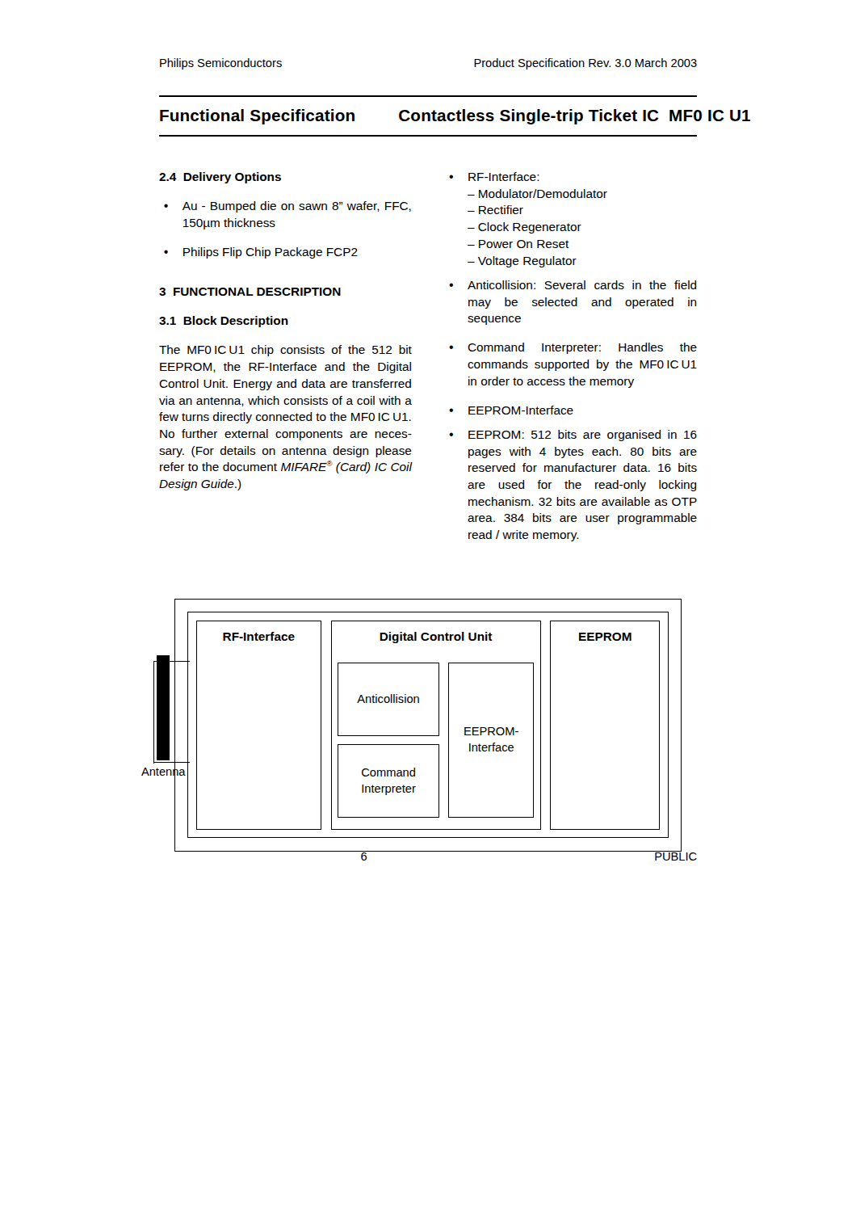Philips Semiconductors
Product Specification Rev. 3.0 March 2003
Functional Specification Contactless Single-trip Ticket IC MF0 IC U1
2.4 Delivery Options
Au - Bumped die on sawn 8” wafer, FFC, 150µm thickness
Philips Flip Chip Package FCP2
3 FUNCTIONAL DESCRIPTION
3.1 Block Description
The MF0 IC U1 chip consists of the 512 bit EEPROM, the RF-Interface and the Digital Control Unit. Energy and data are transferred via an antenna, which consists of a coil with a few turns directly connected to the MF0 IC U1. No further external components are necessary. (For details on antenna design please refer to the document MIFARE® (Card) IC Coil Design Guide.)
RF-Interface:
– Modulator/Demodulator
– Rectifier
– Clock Regenerator
– Power On Reset
– Voltage Regulator
Anticollision: Several cards in the field may be selected and operated in sequence
Command Interpreter: Handles the commands supported by the MF0 IC U1 in order to access the memory
EEPROM-Interface
EEPROM: 512 bits are organised in 16 pages with 4 bytes each. 80 bits are reserved for manufacturer data. 16 bits are used for the read-only locking mechanism. 32 bits are available as OTP area. 384 bits are user programmable read / write memory.
Antenna
RF-Interface
Digital Control Unit
Anticollision
Command Interpreter
EEPROM-
Interface
EEPROM
6
PUBLIC